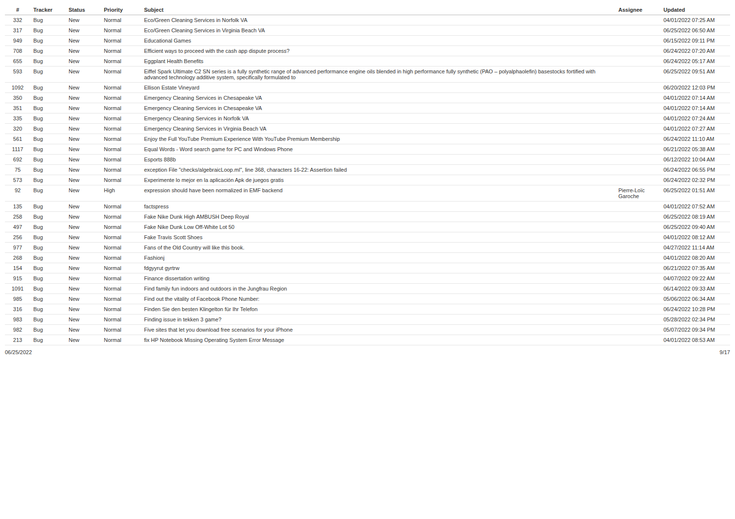| # | Tracker | Status | Priority | Subject | Assignee | Updated |
| --- | --- | --- | --- | --- | --- | --- |
| 332 | Bug | New | Normal | Eco/Green Cleaning Services in Norfolk VA | | 04/01/2022 07:25 AM |
| 317 | Bug | New | Normal | Eco/Green Cleaning Services in Virginia Beach VA | | 06/25/2022 06:50 AM |
| 949 | Bug | New | Normal | Educational Games | | 06/15/2022 09:11 PM |
| 708 | Bug | New | Normal | Efficient ways to proceed with the cash app dispute process? | | 06/24/2022 07:20 AM |
| 655 | Bug | New | Normal | Eggplant Health Benefits | | 06/24/2022 05:17 AM |
| 593 | Bug | New | Normal | Eiffel Spark Ultimate C2 SN series is a fully synthetic range of advanced performance engine oils blended in high performance fully synthetic (PAO – polyalphaolefin) basestocks fortified with advanced technology additive system, specifically formulated to | | 06/25/2022 09:51 AM |
| 1092 | Bug | New | Normal | Ellison Estate Vineyard | | 06/20/2022 12:03 PM |
| 350 | Bug | New | Normal | Emergency Cleaning Services in Chesapeake VA | | 04/01/2022 07:14 AM |
| 351 | Bug | New | Normal | Emergency Cleaning Services in Chesapeake VA | | 04/01/2022 07:14 AM |
| 335 | Bug | New | Normal | Emergency Cleaning Services in Norfolk VA | | 04/01/2022 07:24 AM |
| 320 | Bug | New | Normal | Emergency Cleaning Services in Virginia Beach VA | | 04/01/2022 07:27 AM |
| 561 | Bug | New | Normal | Enjoy the Full YouTube Premium Experience With YouTube Premium Membership | | 06/24/2022 11:10 AM |
| 1117 | Bug | New | Normal | Equal Words - Word search game for PC and Windows Phone | | 06/21/2022 05:38 AM |
| 692 | Bug | New | Normal | Esports 888b | | 06/12/2022 10:04 AM |
| 75 | Bug | New | Normal | exception File "checks/algebraicLoop.ml", line 368, characters 16-22: Assertion failed | | 06/24/2022 06:55 PM |
| 573 | Bug | New | Normal | Experimente lo mejor en la aplicación Apk de juegos gratis | | 06/24/2022 02:32 PM |
| 92 | Bug | New | High | expression should have been normalized in EMF backend | Pierre-Loïc Garoche | 06/25/2022 01:51 AM |
| 135 | Bug | New | Normal | factspress | | 04/01/2022 07:52 AM |
| 258 | Bug | New | Normal | Fake Nike Dunk High AMBUSH Deep Royal | | 06/25/2022 08:19 AM |
| 497 | Bug | New | Normal | Fake Nike Dunk Low Off-White Lot 50 | | 06/25/2022 09:40 AM |
| 256 | Bug | New | Normal | Fake Travis Scott Shoes | | 04/01/2022 08:12 AM |
| 977 | Bug | New | Normal | Fans of the Old Country will like this book. | | 04/27/2022 11:14 AM |
| 268 | Bug | New | Normal | Fashionj | | 04/01/2022 08:20 AM |
| 154 | Bug | New | Normal | fdgyyrut gyrtrw | | 06/21/2022 07:35 AM |
| 915 | Bug | New | Normal | Finance dissertation writing | | 04/07/2022 09:22 AM |
| 1091 | Bug | New | Normal | Find family fun indoors and outdoors in the Jungfrau Region | | 06/14/2022 09:33 AM |
| 985 | Bug | New | Normal | Find out the vitality of Facebook Phone Number: | | 05/06/2022 06:34 AM |
| 316 | Bug | New | Normal | Finden Sie den besten Klingelton für Ihr Telefon | | 06/24/2022 10:28 PM |
| 983 | Bug | New | Normal | Finding issue in tekken 3 game? | | 05/28/2022 02:34 PM |
| 982 | Bug | New | Normal | Five sites that let you download free scenarios for your iPhone | | 05/07/2022 09:34 PM |
| 213 | Bug | New | Normal | fix HP Notebook Missing Operating System Error Message | | 04/01/2022 08:53 AM |
06/25/2022 9/17